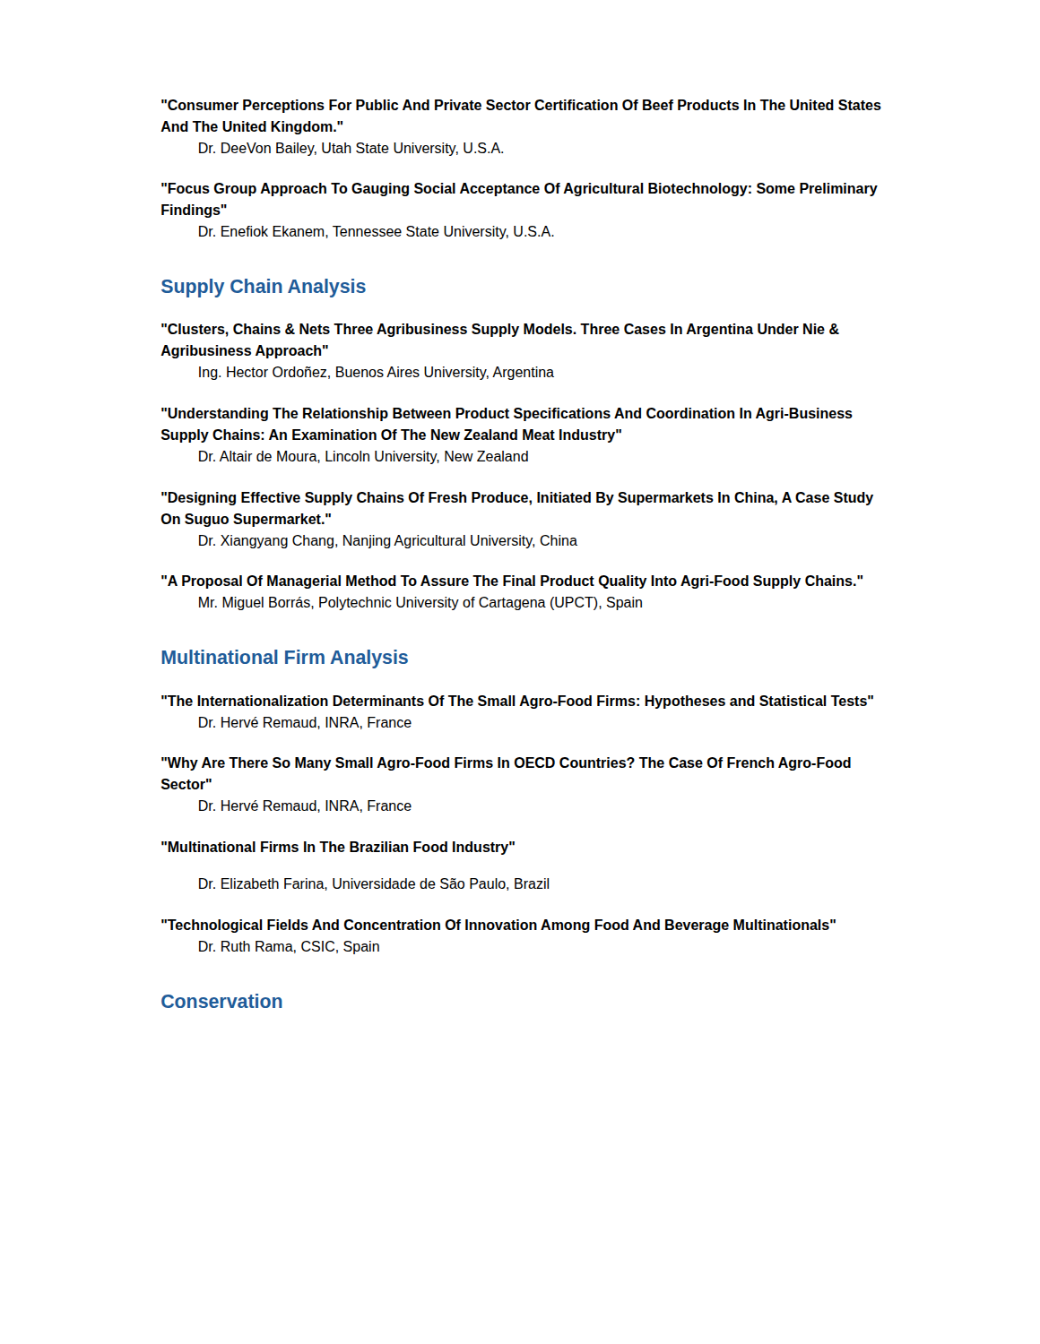"Consumer Perceptions For Public And Private Sector Certification Of Beef Products In The United States And The United Kingdom."
Dr. DeeVon Bailey, Utah State University, U.S.A.
"Focus Group Approach To Gauging Social Acceptance Of Agricultural Biotechnology: Some Preliminary Findings"
Dr. Enefiok Ekanem, Tennessee State University, U.S.A.
Supply Chain Analysis
"Clusters, Chains & Nets Three Agribusiness Supply Models. Three Cases In Argentina Under Nie & Agribusiness Approach"
Ing. Hector Ordoñez, Buenos Aires University, Argentina
"Understanding The Relationship Between Product Specifications And Coordination In Agri-Business Supply Chains: An Examination Of The New Zealand Meat Industry"
Dr. Altair de Moura, Lincoln University, New Zealand
"Designing Effective Supply Chains Of Fresh Produce, Initiated By Supermarkets In China, A Case Study On Suguo Supermarket."
Dr. Xiangyang Chang, Nanjing Agricultural University, China
"A Proposal Of Managerial Method To Assure The Final Product Quality Into Agri-Food Supply Chains."
Mr. Miguel Borrás, Polytechnic University of Cartagena (UPCT), Spain
Multinational Firm Analysis
"The Internationalization Determinants Of The Small Agro-Food Firms: Hypotheses and Statistical Tests"
Dr. Hervé Remaud, INRA, France
"Why Are There So Many Small Agro-Food Firms In OECD Countries? The Case Of French Agro-Food Sector"
Dr. Hervé Remaud, INRA, France
"Multinational Firms In The Brazilian Food Industry"
Dr. Elizabeth Farina, Universidade de São Paulo, Brazil
"Technological Fields And Concentration Of Innovation Among Food And Beverage Multinationals"
Dr. Ruth Rama, CSIC, Spain
Conservation